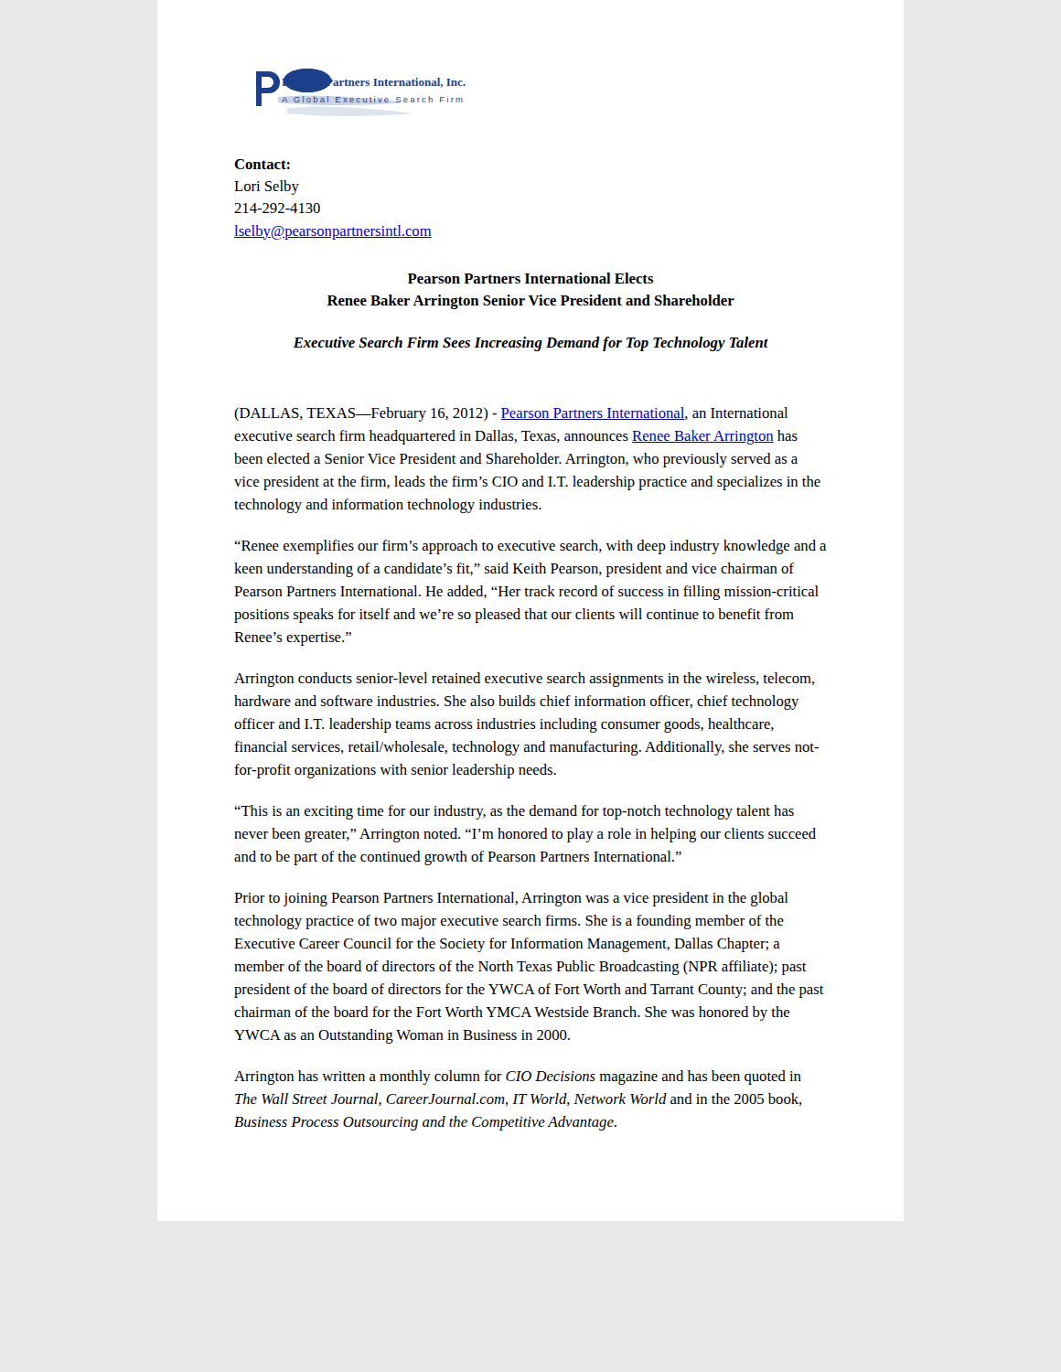Pearson Partners International, Inc. A Global Executive Search Firm
Contact:
Lori Selby
214-292-4130
lselby@pearsonpartnersintl.com
Pearson Partners International Elects
Renee Baker Arrington Senior Vice President and Shareholder
Executive Search Firm Sees Increasing Demand for Top Technology Talent
(DALLAS, TEXAS—February 16, 2012) - Pearson Partners International, an International executive search firm headquartered in Dallas, Texas, announces Renee Baker Arrington has been elected a Senior Vice President and Shareholder. Arrington, who previously served as a vice president at the firm, leads the firm’s CIO and I.T. leadership practice and specializes in the technology and information technology industries.
“Renee exemplifies our firm’s approach to executive search, with deep industry knowledge and a keen understanding of a candidate’s fit,” said Keith Pearson, president and vice chairman of Pearson Partners International. He added, “Her track record of success in filling mission-critical positions speaks for itself and we’re so pleased that our clients will continue to benefit from Renee’s expertise.”
Arrington conducts senior-level retained executive search assignments in the wireless, telecom, hardware and software industries. She also builds chief information officer, chief technology officer and I.T. leadership teams across industries including consumer goods, healthcare, financial services, retail/wholesale, technology and manufacturing. Additionally, she serves not-for-profit organizations with senior leadership needs.
“This is an exciting time for our industry, as the demand for top-notch technology talent has never been greater,” Arrington noted. “I’m honored to play a role in helping our clients succeed and to be part of the continued growth of Pearson Partners International.”
Prior to joining Pearson Partners International, Arrington was a vice president in the global technology practice of two major executive search firms. She is a founding member of the Executive Career Council for the Society for Information Management, Dallas Chapter; a member of the board of directors of the North Texas Public Broadcasting (NPR affiliate); past president of the board of directors for the YWCA of Fort Worth and Tarrant County; and the past chairman of the board for the Fort Worth YMCA Westside Branch. She was honored by the YWCA as an Outstanding Woman in Business in 2000.
Arrington has written a monthly column for CIO Decisions magazine and has been quoted in The Wall Street Journal, CareerJournal.com, IT World, Network World and in the 2005 book, Business Process Outsourcing and the Competitive Advantage.